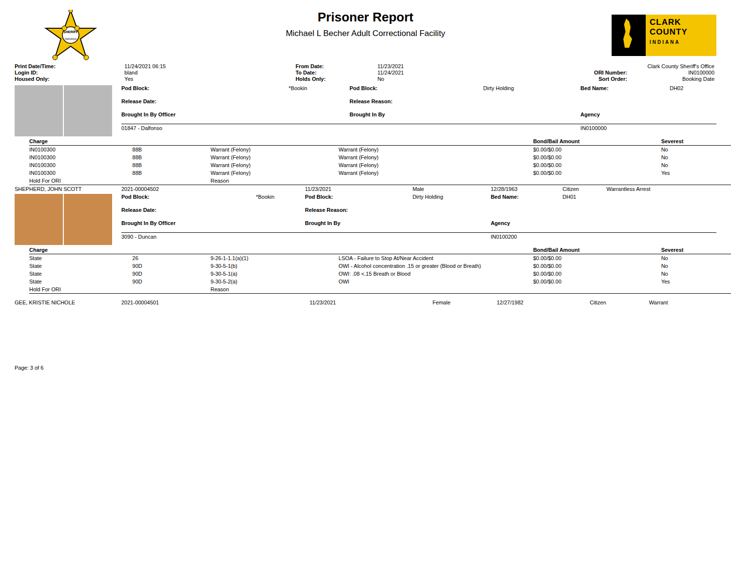SHERIFF INDIANA
CLARK
COUNTY
INDIANA
Prisoner Report
Michael L Becher Adult Correctional Facility
| Print Date/Time: | 11/24/2021 06:15 | | From Date: | 11/23/2021 | | Clark County Sheriff's Office |
| Login ID: | bland | | To Date: | 11/24/2021 | | ORI Number: | IN0100000 |
| Housed Only: | Yes | | Holds Only: | No | | Sort Order: | Booking Date |
| | Pod Block: | *Bookin | Pod Block: | Dirty Holding | Bed Name: | DH02 |
| Release Date: | | Release Reason: | | | |
| Brought In By Officer | | Brought In By | | Agency | |
| 01847 - Dalfonso | | | | IN0100000 | |
| Charge | | | | Bond/Bail Amount | Severest |
| --- | --- | --- | --- | --- | --- |
| IN0100300 | 88B | Warrant (Felony) | Warrant (Felony) | $0.00/$0.00 | No |
| IN0100300 | 88B | Warrant (Felony) | Warrant (Felony) | $0.00/$0.00 | No |
| IN0100300 | 88B | Warrant (Felony) | Warrant (Felony) | $0.00/$0.00 | No |
| IN0100300 | 88B | Warrant (Felony) | Warrant (Felony) | $0.00/$0.00 | Yes |
| Hold For ORI | | Reason | | | |
| SHEPHERD, JOHN SCOTT | 2021-00004502 | | 11/23/2021 | Male | 12/28/1963 | Citizen | Warrantless Arrest |
| | Pod Block: | *Bookin | Pod Block: | Dirty Holding | Bed Name: | DH01 | |
| Release Date: | | Release Reason: | | | | |
| Brought In By Officer | | Brought In By | | Agency | | |
| 3090 - Duncan | | | | IN0100200 | | |
| Charge | | | | Bond/Bail Amount | Severest |
| --- | --- | --- | --- | --- | --- |
| State | 26 | 9-26-1-1.1(a)(1) | LSOA - Failure to Stop At/Near Accident | $0.00/$0.00 | No |
| State | 90D | 9-30-5-1(b) | OWI - Alcohol concentration .15 or greater (Blood or Breath) | $0.00/$0.00 | No |
| State | 90D | 9-30-5-1(a) | OWI: .08 <.15 Breath or Blood | $0.00/$0.00 | No |
| State | 90D | 9-30-5-2(a) | OWI | $0.00/$0.00 | Yes |
| Hold For ORI | | Reason | | | |
| GEE, KRISTIE NICHOLE | 2021-00004501 | | 11/23/2021 | | Female | 12/27/1982 | Citizen | Warrant |
Page: 3 of 6